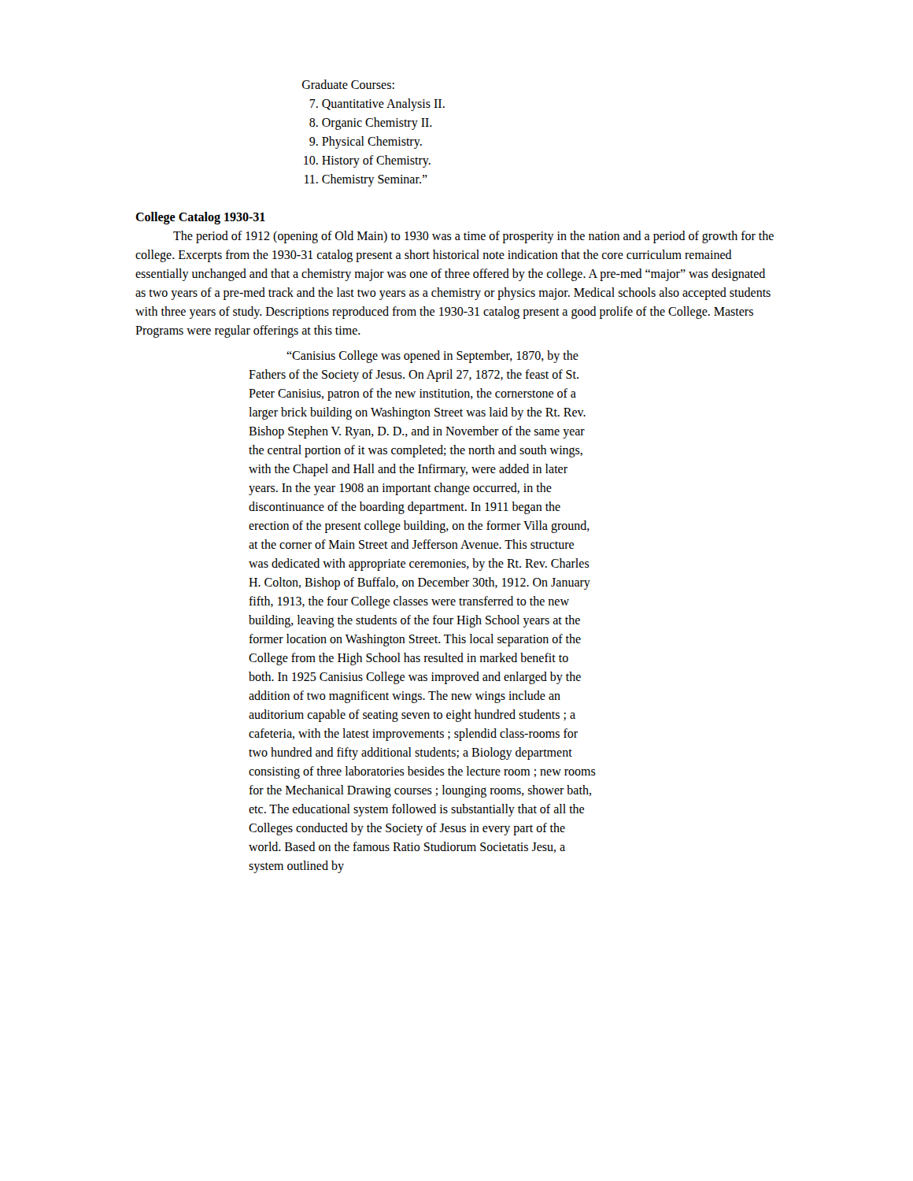Graduate Courses:
Quantitative Analysis II.
Organic Chemistry II.
Physical Chemistry.
History of Chemistry.
Chemistry Seminar.”
College Catalog 1930-31
The period of 1912 (opening of Old Main) to 1930 was a time of prosperity in the nation and a period of growth for the college. Excerpts from the 1930-31 catalog present a short historical note indication that the core curriculum remained essentially unchanged and that a chemistry major was one of three offered by the college. A pre-med “major” was designated as two years of a pre-med track and the last two years as a chemistry or physics major. Medical schools also accepted students with three years of study. Descriptions reproduced from the 1930-31 catalog present a good prolife of the College. Masters Programs were regular offerings at this time.
“Canisius College was opened in September, 1870, by the Fathers of the Society of Jesus. On April 27, 1872, the feast of St. Peter Canisius, patron of the new institution, the cornerstone of a larger brick building on Washington Street was laid by the Rt. Rev. Bishop Stephen V. Ryan, D. D., and in November of the same year the central portion of it was completed; the north and south wings, with the Chapel and Hall and the Infirmary, were added in later years. In the year 1908 an important change occurred, in the discontinuance of the boarding department. In 1911 began the erection of the present college building, on the former Villa ground, at the corner of Main Street and Jefferson Avenue. This structure was dedicated with appropriate ceremonies, by the Rt. Rev. Charles H. Colton, Bishop of Buffalo, on December 30th, 1912. On January fifth, 1913, the four College classes were transferred to the new building, leaving the students of the four High School years at the former location on Washington Street. This local separation of the College from the High School has resulted in marked benefit to both. In 1925 Canisius College was improved and enlarged by the addition of two magnificent wings. The new wings include an auditorium capable of seating seven to eight hundred students ; a cafeteria, with the latest improvements ; splendid class-rooms for two hundred and fifty additional students; a Biology department consisting of three laboratories besides the lecture room ; new rooms for the Mechanical Drawing courses ; lounging rooms, shower bath, etc. The educational system followed is substantially that of all the Colleges conducted by the Society of Jesus in every part of the world. Based on the famous Ratio Studiorum Societatis Jesu, a system outlined by